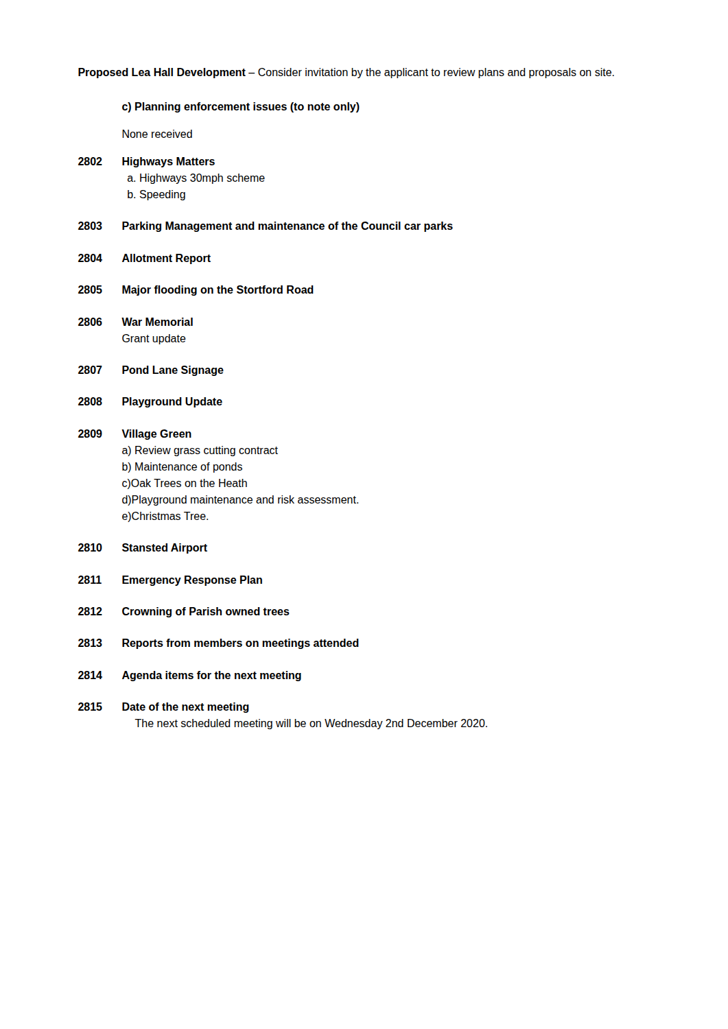Proposed Lea Hall Development – Consider invitation by the applicant to review plans and proposals on site.
c) Planning enforcement issues (to note only)
None received
2802
Highways Matters
Highways 30mph scheme
Speeding
2803
Parking Management and maintenance of the Council car parks
2804
Allotment Report
2805
Major flooding on the Stortford Road
2806
War Memorial
Grant update
2807
Pond Lane Signage
2808
Playground Update
2809
Village Green
a) Review grass cutting contract
b) Maintenance of ponds
c)Oak Trees on the Heath
d)Playground maintenance and risk assessment.
e)Christmas Tree.
2810
Stansted Airport
2811
Emergency Response Plan
2812
Crowning of Parish owned trees
2813
Reports from members on meetings attended
2814
Agenda items for the next meeting
2815
Date of the next meeting
The next scheduled meeting will be on Wednesday 2nd December 2020.